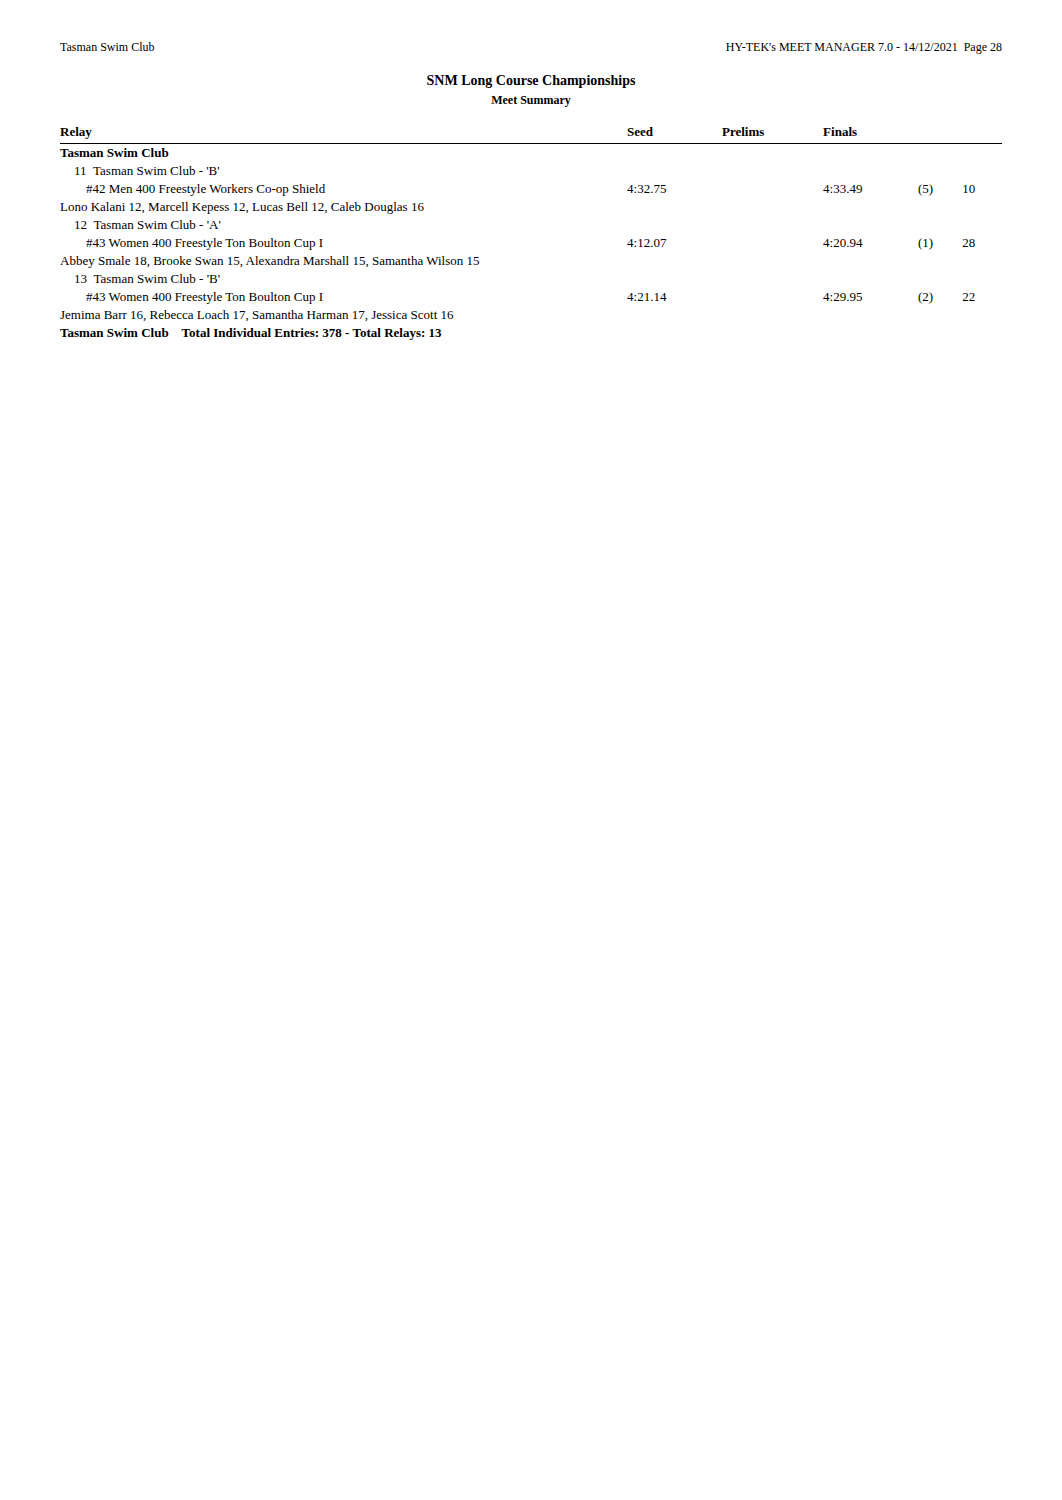Tasman Swim Club
HY-TEK's MEET MANAGER 7.0 - 14/12/2021 Page 28
SNM Long Course Championships
Meet Summary
| Relay | Seed | Prelims | Finals | | |
| --- | --- | --- | --- | --- | --- |
| Tasman Swim Club |
| 11 Tasman Swim Club - 'B' | | | | | |
| #42 Men 400 Freestyle Workers Co-op Shield | 4:32.75 | | 4:33.49 | (5) | 10 |
| Lono Kalani 12, Marcell Kepess 12, Lucas Bell 12, Caleb Douglas 16 |
| 12 Tasman Swim Club - 'A' | | | | | |
| #43 Women 400 Freestyle Ton Boulton Cup I | 4:12.07 | | 4:20.94 | (1) | 28 |
| Abbey Smale 18, Brooke Swan 15, Alexandra Marshall 15, Samantha Wilson 15 |
| 13 Tasman Swim Club - 'B' | | | | | |
| #43 Women 400 Freestyle Ton Boulton Cup I | 4:21.14 | | 4:29.95 | (2) | 22 |
| Jemima Barr 16, Rebecca Loach 17, Samantha Harman 17, Jessica Scott 16 |
| Tasman Swim Club Total Individual Entries: 378 - Total Relays: 13 |